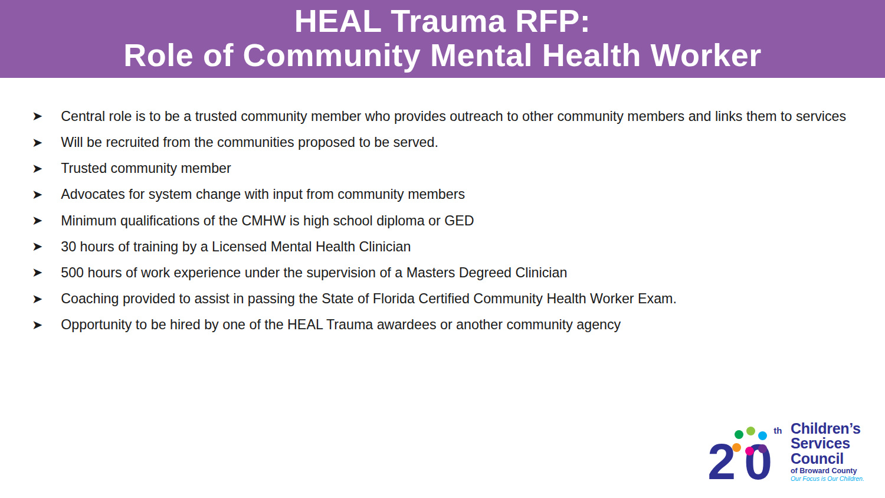HEAL Trauma RFP:
Role of Community Mental Health Worker
Central role is to be a trusted community member who provides outreach to other community members and links them to services
Will be recruited from the communities proposed to be served.
Trusted community member
Advocates for system change with input from community members
Minimum qualifications of the CMHW is high school diploma or GED
30 hours of training by a Licensed Mental Health Clinician
500 hours of work experience under the supervision of a Masters Degreed Clinician
Coaching provided to assist in passing the State of Florida Certified Community Health Worker Exam.
Opportunity to be hired by one of the HEAL Trauma awardees or another community agency
2 0 th
Children’s Services Council of Broward County Our Focus is Our Children.